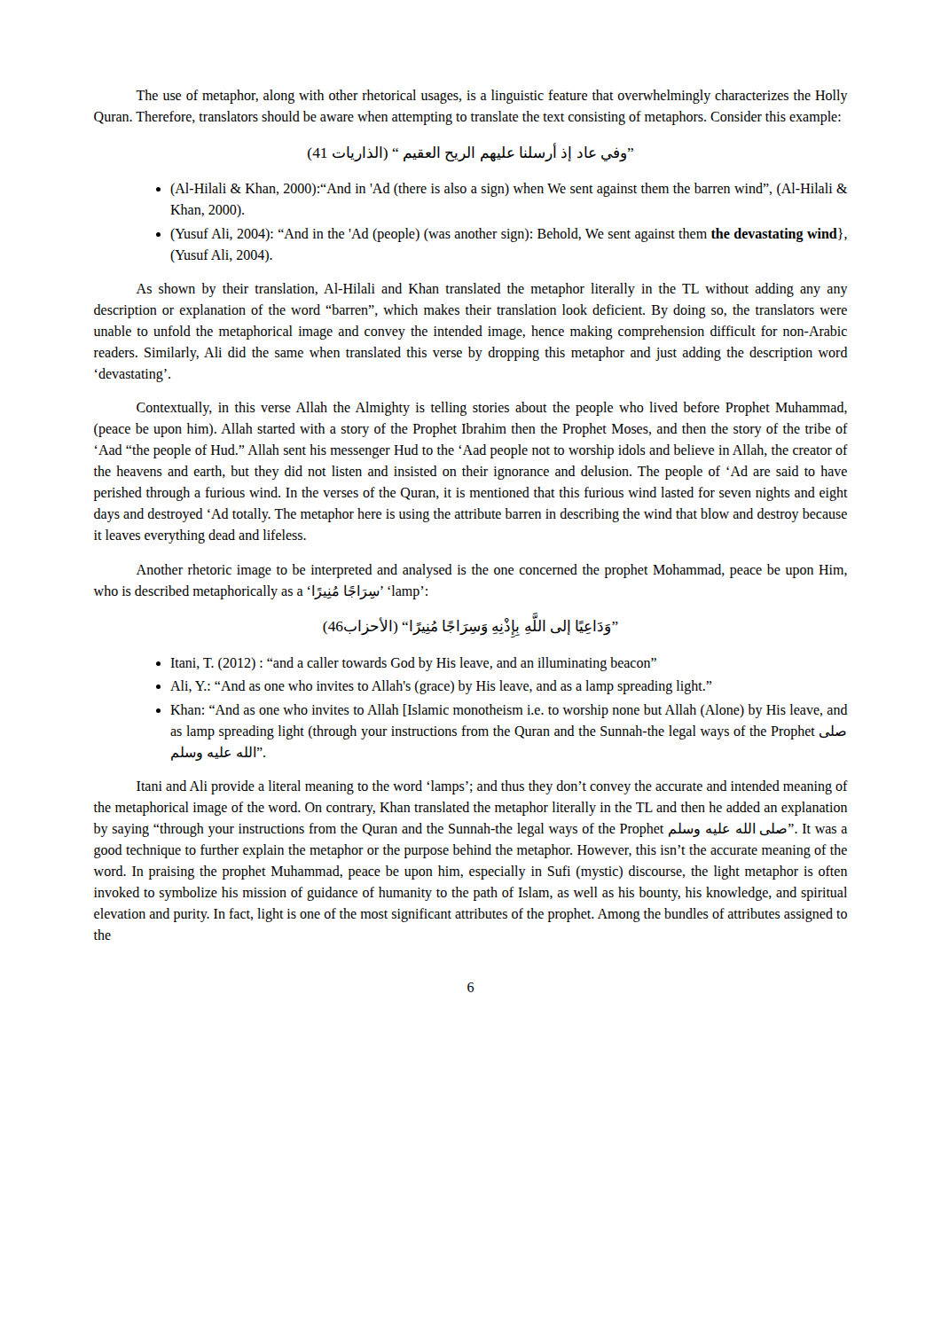The use of metaphor, along with other rhetorical usages, is a linguistic feature that overwhelmingly characterizes the Holly Quran. Therefore, translators should be aware when attempting to translate the text consisting of metaphors. Consider this example:
”وفي عاد إذ أرسلنا عليهم الريح العقيم “ (الذاريات 41)
(Al-Hilali & Khan, 2000):“And in 'Ad (there is also a sign) when We sent against them the barren wind”, (Al-Hilali & Khan, 2000).
(Yusuf Ali, 2004): “And in the 'Ad (people) (was another sign): Behold, We sent against them the devastating wind}, (Yusuf Ali, 2004).
As shown by their translation, Al-Hilali and Khan translated the metaphor literally in the TL without adding any any description or explanation of the word “barren”, which makes their translation look deficient. By doing so, the translators were unable to unfold the metaphorical image and convey the intended image, hence making comprehension difficult for non-Arabic readers. Similarly, Ali did the same when translated this verse by dropping this metaphor and just adding the description word ‘devastating’.
Contextually, in this verse Allah the Almighty is telling stories about the people who lived before Prophet Muhammad, (peace be upon him). Allah started with a story of the Prophet Ibrahim then the Prophet Moses, and then the story of the tribe of ‘Aad “the people of Hud.” Allah sent his messenger Hud to the ‘Aad people not to worship idols and believe in Allah, the creator of the heavens and earth, but they did not listen and insisted on their ignorance and delusion. The people of ‘Ad are said to have perished through a furious wind. In the verses of the Quran, it is mentioned that this furious wind lasted for seven nights and eight days and destroyed ‘Ad totally. The metaphor here is using the attribute barren in describing the wind that blow and destroy because it leaves everything dead and lifeless.
Another rhetoric image to be interpreted and analysed is the one concerned the prophet Mohammad, peace be upon Him, who is described metaphorically as a ‘سِرَاجًا مُنِيرًا’ ‘lamp’:
”وَدَاعِيًا إلى اللَّهِ بِإِذْنِهِ وَسِرَاجًا مُنِيرًا“ (الأحزاب46)
Itani, T. (2012) : “and a caller towards God by His leave, and an illuminating beacon”
Ali, Y.: “And as one who invites to Allah's (grace) by His leave, and as a lamp spreading light.”
Khan: “And as one who invites to Allah [Islamic monotheism i.e. to worship none but Allah (Alone) by His leave, and as lamp spreading light (through your instructions from the Quran and the Sunnah-the legal ways of the Prophet صلى الله عليه وسلم”.
Itani and Ali provide a literal meaning to the word ‘lamps’; and thus they don’t convey the accurate and intended meaning of the metaphorical image of the word. On contrary, Khan translated the metaphor literally in the TL and then he added an explanation by saying “through your instructions from the Quran and the Sunnah-the legal ways of the Prophet صلى الله عليه وسلم”. It was a good technique to further explain the metaphor or the purpose behind the metaphor. However, this isn’t the accurate meaning of the word. In praising the prophet Muhammad, peace be upon him, especially in Sufi (mystic) discourse, the light metaphor is often invoked to symbolize his mission of guidance of humanity to the path of Islam, as well as his bounty, his knowledge, and spiritual elevation and purity. In fact, light is one of the most significant attributes of the prophet. Among the bundles of attributes assigned to the
6